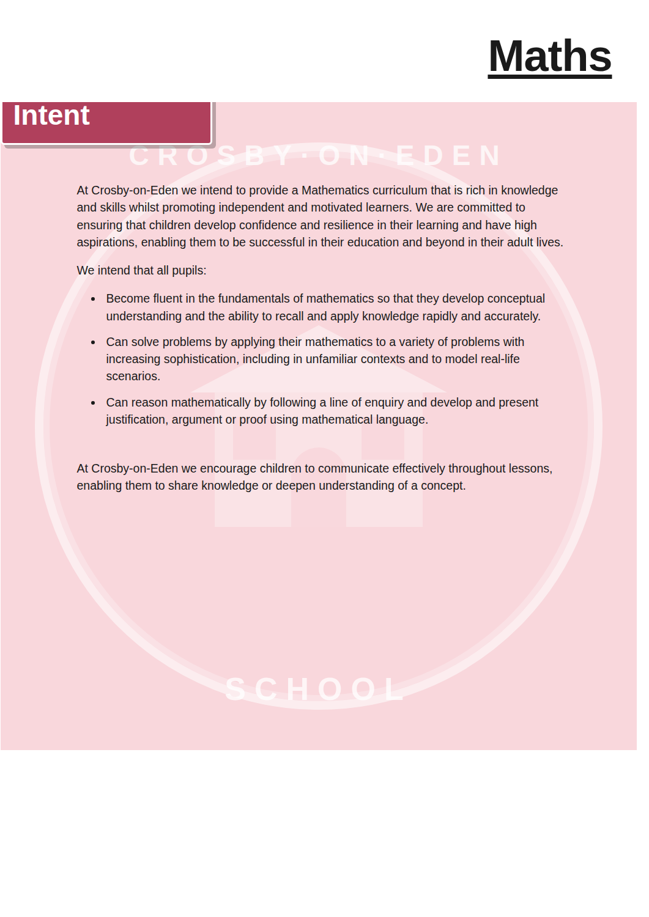Maths
CROSBY·ON·EDEN
SCHOOL
Intent
At Crosby-on-Eden we intend to provide a Mathematics curriculum that is rich in knowledge and skills whilst promoting independent and motivated learners. We are committed to ensuring that children develop confidence and resilience in their learning and have high aspirations, enabling them to be successful in their education and beyond in their adult lives.
We intend that all pupils:
Become fluent in the fundamentals of mathematics so that they develop conceptual understanding and the ability to recall and apply knowledge rapidly and accurately.
Can solve problems by applying their mathematics to a variety of problems with increasing sophistication, including in unfamiliar contexts and to model real-life scenarios.
Can reason mathematically by following a line of enquiry and develop and present justification, argument or proof using mathematical language.
At Crosby-on-Eden we encourage children to communicate effectively throughout lessons, enabling them to share knowledge or deepen understanding of a concept.